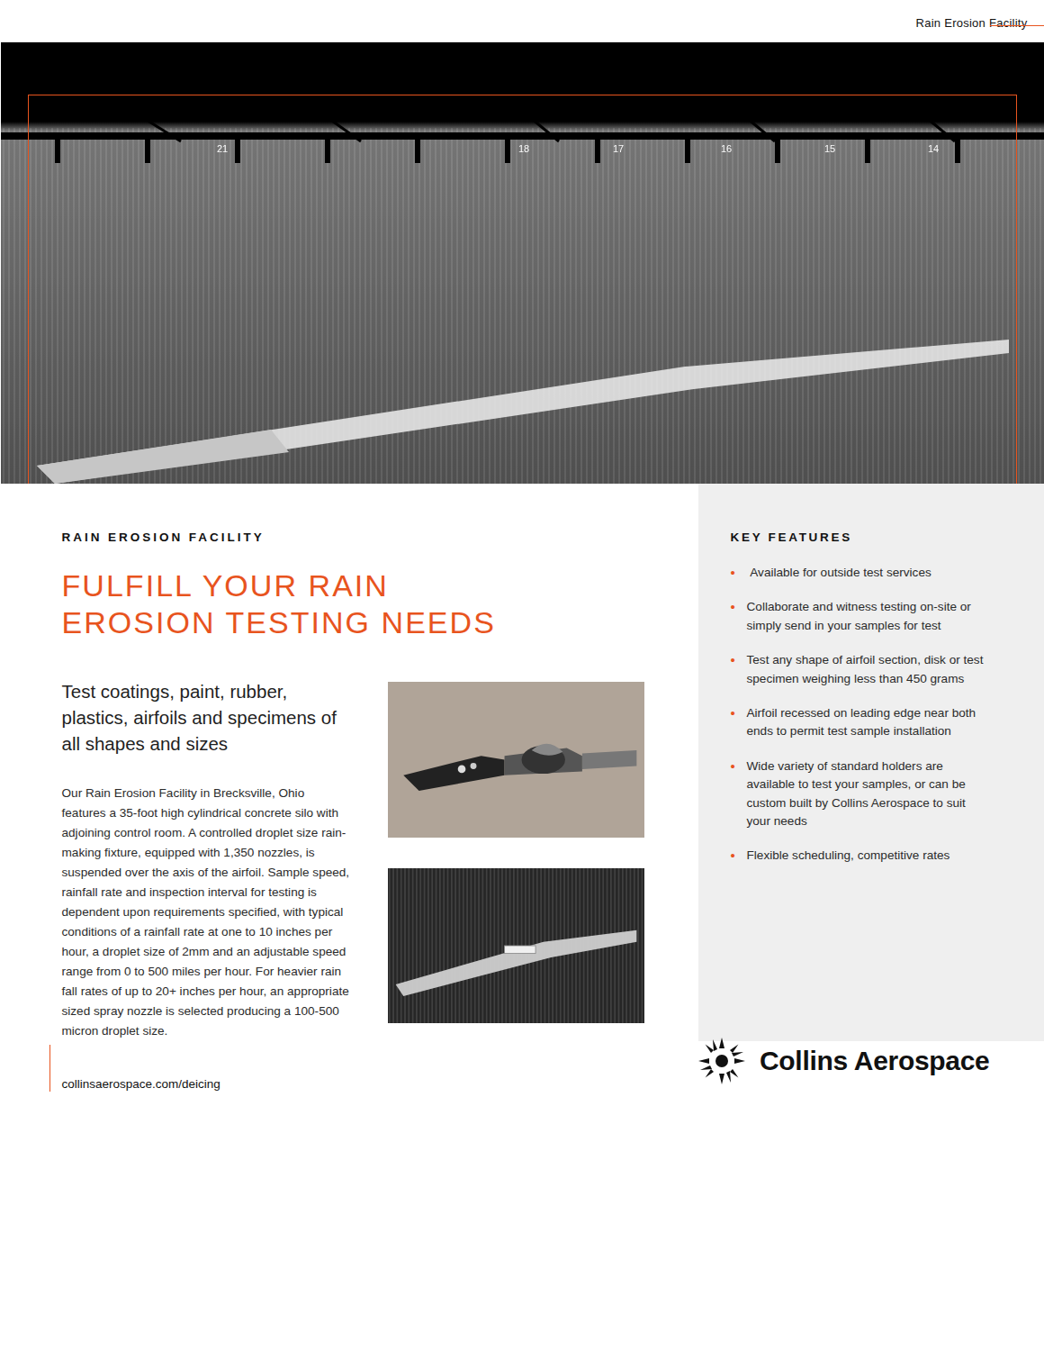Rain Erosion Facility
Rain Erosion Facility
Fulfill your rain
erosion testing needs
Test coatings, paint, rubber, plastics, airfoils and specimens of all shapes and sizes
Our Rain Erosion Facility in Brecksville, Ohio features a 35-foot high cylindrical concrete silo with adjoining control room. A controlled droplet size rain-making fixture, equipped with 1,350 nozzles, is suspended over the axis of the airfoil. Sample speed, rainfall rate and inspection interval for testing is dependent upon requirements specified, with typical conditions of a rainfall rate at one to 10 inches per hour, a droplet size of 2mm and an adjustable speed range from 0 to 500 miles per hour. For heavier rain fall rates of up to 20+ inches per hour, an appropriate sized spray nozzle is selected producing a 100-500 micron droplet size.
Key Features
Available for outside test services
Collaborate and witness testing on-site or simply send in your samples for test
Test any shape of airfoil section, disk or test specimen weighing less than 450 grams
Airfoil recessed on leading edge near both ends to permit test sample installation
Wide variety of standard holders are available to test your samples, or can be custom built by Collins Aerospace to suit your needs
Flexible scheduling, competitive rates
collinsaerospace.com/deicing
Collins Aerospace